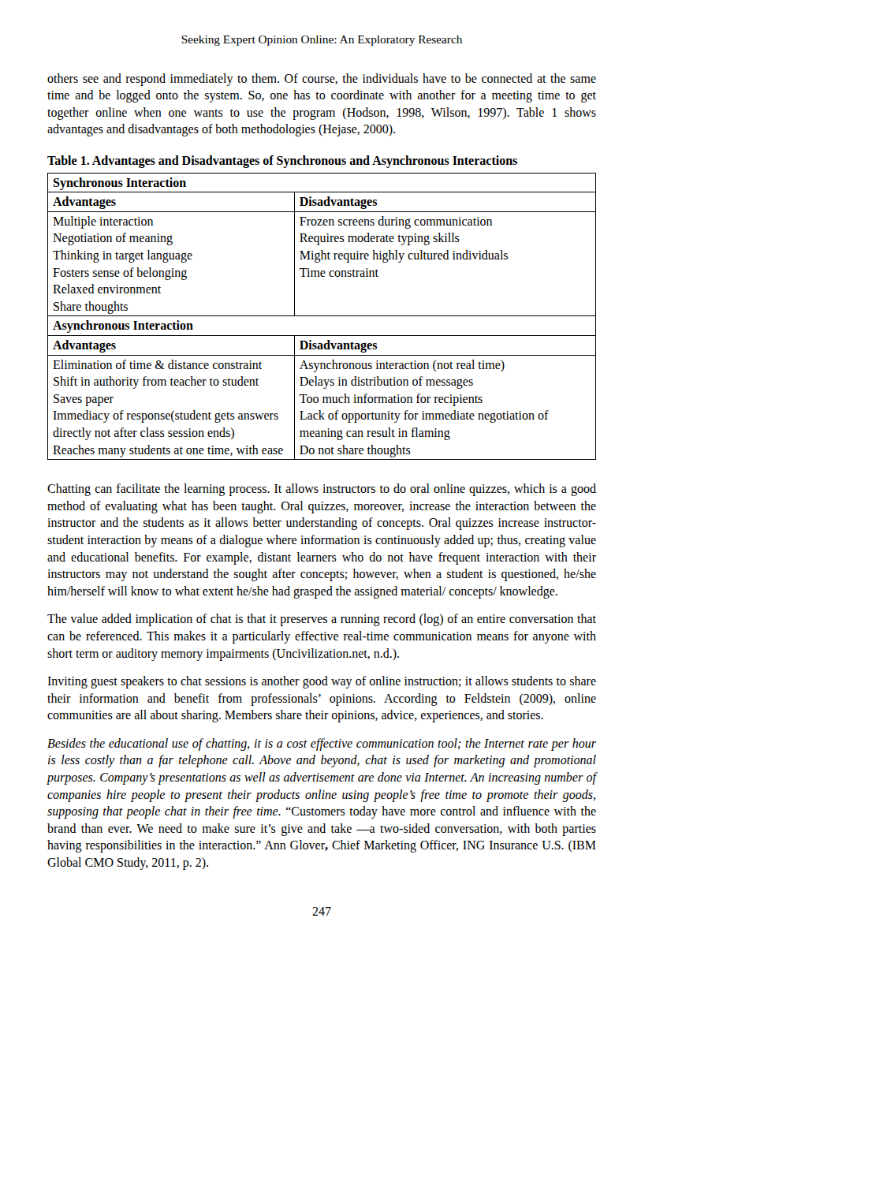Seeking Expert Opinion Online: An Exploratory Research
others see and respond immediately to them. Of course, the individuals have to be connected at the same time and be logged onto the system. So, one has to coordinate with another for a meeting time to get together online when one wants to use the program (Hodson, 1998, Wilson, 1997). Table 1 shows advantages and disadvantages of both methodologies (Hejase, 2000).
Table 1. Advantages and Disadvantages of Synchronous and Asynchronous Interactions
| Synchronous Interaction |
| Advantages | Disadvantages |
| Multiple interaction Negotiation of meaning Thinking in target language Fosters sense of belonging Relaxed environment Share thoughts | Frozen screens during communication Requires moderate typing skills Might require highly cultured individuals Time constraint |
| Asynchronous Interaction |
| Advantages | Disadvantages |
| Elimination of time & distance constraint Shift in authority from teacher to student Saves paper Immediacy of response(student gets answers directly not after class session ends) Reaches many students at one time, with ease | Asynchronous interaction (not real time) Delays in distribution of messages Too much information for recipients Lack of opportunity for immediate negotiation of meaning can result in flaming Do not share thoughts |
Chatting can facilitate the learning process. It allows instructors to do oral online quizzes, which is a good method of evaluating what has been taught. Oral quizzes, moreover, increase the interaction between the instructor and the students as it allows better understanding of concepts. Oral quizzes increase instructor-student interaction by means of a dialogue where information is continuously added up; thus, creating value and educational benefits. For example, distant learners who do not have frequent interaction with their instructors may not understand the sought after concepts; however, when a student is questioned, he/she him/herself will know to what extent he/she had grasped the assigned material/ concepts/ knowledge.
The value added implication of chat is that it preserves a running record (log) of an entire conversation that can be referenced. This makes it a particularly effective real-time communication means for anyone with short term or auditory memory impairments (Uncivilization.net, n.d.).
Inviting guest speakers to chat sessions is another good way of online instruction; it allows students to share their information and benefit from professionals’ opinions. According to Feldstein (2009), online communities are all about sharing. Members share their opinions, advice, experiences, and stories.
Besides the educational use of chatting, it is a cost effective communication tool; the Internet rate per hour is less costly than a far telephone call. Above and beyond, chat is used for marketing and promotional purposes. Company’s presentations as well as advertisement are done via Internet. An increasing number of companies hire people to present their products online using people’s free time to promote their goods, supposing that people chat in their free time. “Customers today have more control and influence with the brand than ever. We need to make sure it’s give and take —a two-sided conversation, with both parties having responsibilities in the interaction.” Ann Glover, Chief Marketing Officer, ING Insurance U.S. (IBM Global CMO Study, 2011, p. 2).
247